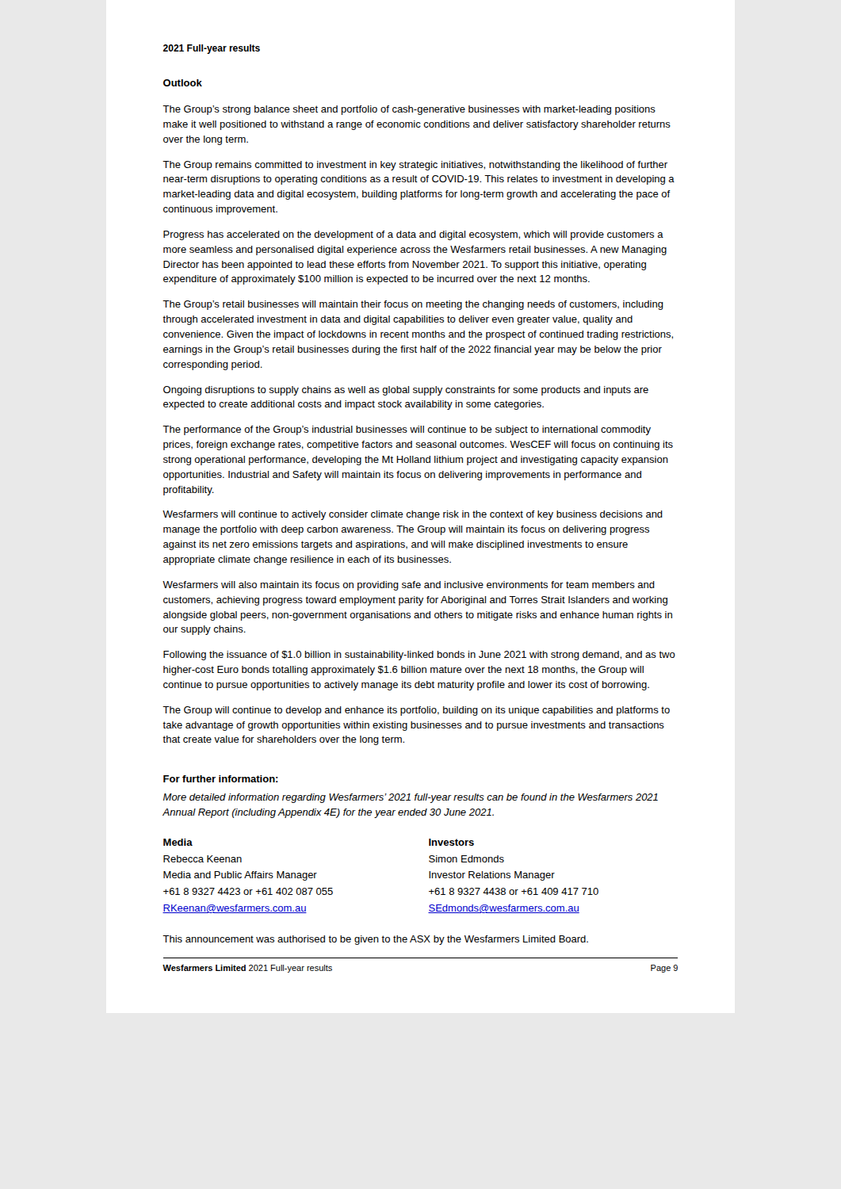2021 Full-year results
Outlook
The Group’s strong balance sheet and portfolio of cash-generative businesses with market-leading positions make it well positioned to withstand a range of economic conditions and deliver satisfactory shareholder returns over the long term.
The Group remains committed to investment in key strategic initiatives, notwithstanding the likelihood of further near-term disruptions to operating conditions as a result of COVID-19. This relates to investment in developing a market-leading data and digital ecosystem, building platforms for long-term growth and accelerating the pace of continuous improvement.
Progress has accelerated on the development of a data and digital ecosystem, which will provide customers a more seamless and personalised digital experience across the Wesfarmers retail businesses. A new Managing Director has been appointed to lead these efforts from November 2021. To support this initiative, operating expenditure of approximately $100 million is expected to be incurred over the next 12 months.
The Group’s retail businesses will maintain their focus on meeting the changing needs of customers, including through accelerated investment in data and digital capabilities to deliver even greater value, quality and convenience. Given the impact of lockdowns in recent months and the prospect of continued trading restrictions, earnings in the Group’s retail businesses during the first half of the 2022 financial year may be below the prior corresponding period.
Ongoing disruptions to supply chains as well as global supply constraints for some products and inputs are expected to create additional costs and impact stock availability in some categories.
The performance of the Group’s industrial businesses will continue to be subject to international commodity prices, foreign exchange rates, competitive factors and seasonal outcomes. WesCEF will focus on continuing its strong operational performance, developing the Mt Holland lithium project and investigating capacity expansion opportunities. Industrial and Safety will maintain its focus on delivering improvements in performance and profitability.
Wesfarmers will continue to actively consider climate change risk in the context of key business decisions and manage the portfolio with deep carbon awareness. The Group will maintain its focus on delivering progress against its net zero emissions targets and aspirations, and will make disciplined investments to ensure appropriate climate change resilience in each of its businesses.
Wesfarmers will also maintain its focus on providing safe and inclusive environments for team members and customers, achieving progress toward employment parity for Aboriginal and Torres Strait Islanders and working alongside global peers, non-government organisations and others to mitigate risks and enhance human rights in our supply chains.
Following the issuance of $1.0 billion in sustainability-linked bonds in June 2021 with strong demand, and as two higher-cost Euro bonds totalling approximately $1.6 billion mature over the next 18 months, the Group will continue to pursue opportunities to actively manage its debt maturity profile and lower its cost of borrowing.
The Group will continue to develop and enhance its portfolio, building on its unique capabilities and platforms to take advantage of growth opportunities within existing businesses and to pursue investments and transactions that create value for shareholders over the long term.
For further information:
More detailed information regarding Wesfarmers’ 2021 full-year results can be found in the Wesfarmers 2021 Annual Report (including Appendix 4E) for the year ended 30 June 2021.
| Media | Investors |
| Rebecca Keenan | Simon Edmonds |
| Media and Public Affairs Manager | Investor Relations Manager |
| +61 8 9327 4423 or +61 402 087 055 | +61 8 9327 4438 or +61 409 417 710 |
| RKeenan@wesfarmers.com.au | SEdmonds@wesfarmers.com.au |
This announcement was authorised to be given to the ASX by the Wesfarmers Limited Board.
Wesfarmers Limited 2021 Full-year results
Page 9